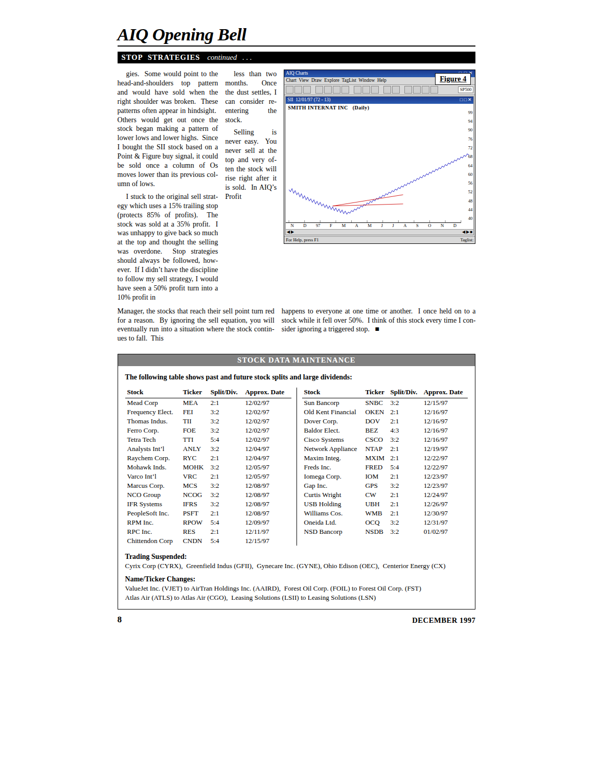AIQ Opening Bell
STOP STRATEGIES continued . . .
gies. Some would point to the head-and-shoulders top pattern and would have sold when the right shoulder was broken. These patterns often appear in hindsight. Others would get out once the stock began making a pattern of lower lows and lower highs. Since I bought the SII stock based on a Point & Figure buy signal, it could be sold once a column of Os moves lower than its previous column of lows.
I stuck to the original sell strategy which uses a 15% trailing stop (protects 85% of profits). The stock was sold at a 35% profit. I was unhappy to give back so much at the top and thought the selling was overdone. Stop strategies should always be followed, however. If I didn’t have the discipline to follow my sell strategy, I would have seen a 50% profit turn into a 10% profit in
less than two months. Once the dust settles, I can consider re-entering the stock.
Selling is never easy. You never sell at the top and very often the stock will rise right after it is sold. In AIQ’s Profit
Figure 4
AIQ Charts □ □ ✕
Chart View Draw Explore TagList Window Help
SP500
SII 12/01/97 (72 - 13) □ □ ✕
SMITH INTERNAT INC (Daily)
99949076726864605652484440
ND 97 FMAMJJASOND
◀ ▶ ◀ ▶ ■
For Help, press F1 Taglist:
Manager, the stocks that reach their sell point turn red for a reason. By ignoring the sell equation, you will eventually run into a situation where the stock continues to fall. This
happens to everyone at one time or another. I once held on to a stock while it fell over 50%. I think of this stock every time I consider ignoring a triggered stop. ■
STOCK DATA MAINTENANCE
The following table shows past and future stock splits and large dividends:
| Stock | Ticker | Split/Div. | Approx. Date |
| --- | --- | --- | --- |
| Mead Corp | MEA | 2:1 | 12/02/97 |
| Frequency Elect. | FEI | 3:2 | 12/02/97 |
| Thomas Indus. | TII | 3:2 | 12/02/97 |
| Ferro Corp. | FOE | 3:2 | 12/02/97 |
| Tetra Tech | TTI | 5:4 | 12/02/97 |
| Analysts Int’l | ANLY | 3:2 | 12/04/97 |
| Raychem Corp. | RYC | 2:1 | 12/04/97 |
| Mohawk Inds. | MOHK | 3:2 | 12/05/97 |
| Varco Int’l | VRC | 2:1 | 12/05/97 |
| Marcus Corp. | MCS | 3:2 | 12/08/97 |
| NCO Group | NCOG | 3:2 | 12/08/97 |
| IFR Systems | IFRS | 3:2 | 12/08/97 |
| PeopleSoft Inc. | PSFT | 2:1 | 12/08/97 |
| RPM Inc. | RPOW | 5:4 | 12/09/97 |
| RPC Inc. | RES | 2:1 | 12/11/97 |
| Chittendon Corp | CNDN | 5:4 | 12/15/97 |
| Stock | Ticker | Split/Div. | Approx. Date |
| --- | --- | --- | --- |
| Sun Bancorp | SNBC | 3:2 | 12/15/97 |
| Old Kent Financial | OKEN | 2:1 | 12/16/97 |
| Dover Corp. | DOV | 2:1 | 12/16/97 |
| Baldor Elect. | BEZ | 4:3 | 12/16/97 |
| Cisco Systems | CSCO | 3:2 | 12/16/97 |
| Network Appliance | NTAP | 2:1 | 12/19/97 |
| Maxim Integ. | MXIM | 2:1 | 12/22/97 |
| Freds Inc. | FRED | 5:4 | 12/22/97 |
| Iomega Corp. | IOM | 2:1 | 12/23/97 |
| Gap Inc. | GPS | 3:2 | 12/23/97 |
| Curtis Wright | CW | 2:1 | 12/24/97 |
| USB Holding | UBH | 2:1 | 12/26/97 |
| Williams Cos. | WMB | 2:1 | 12/30/97 |
| Oneida Ltd. | OCQ | 3:2 | 12/31/97 |
| NSD Bancorp | NSDB | 3:2 | 01/02/97 |
Trading Suspended:
Cyrix Corp (CYRX), Greenfield Indus (GFII), Gynecare Inc. (GYNE), Ohio Edison (OEC), Centerior Energy (CX)
Name/Ticker Changes:
ValueJet Inc. (VJET) to AirTran Holdings Inc. (AAIRD), Forest Oil Corp. (FOIL) to Forest Oil Corp. (FST)
Atlas Air (ATLS) to Atlas Air (CGO), Leasing Solutions (LSII) to Leasing Solutions (LSN)
8 DECEMBER 1997